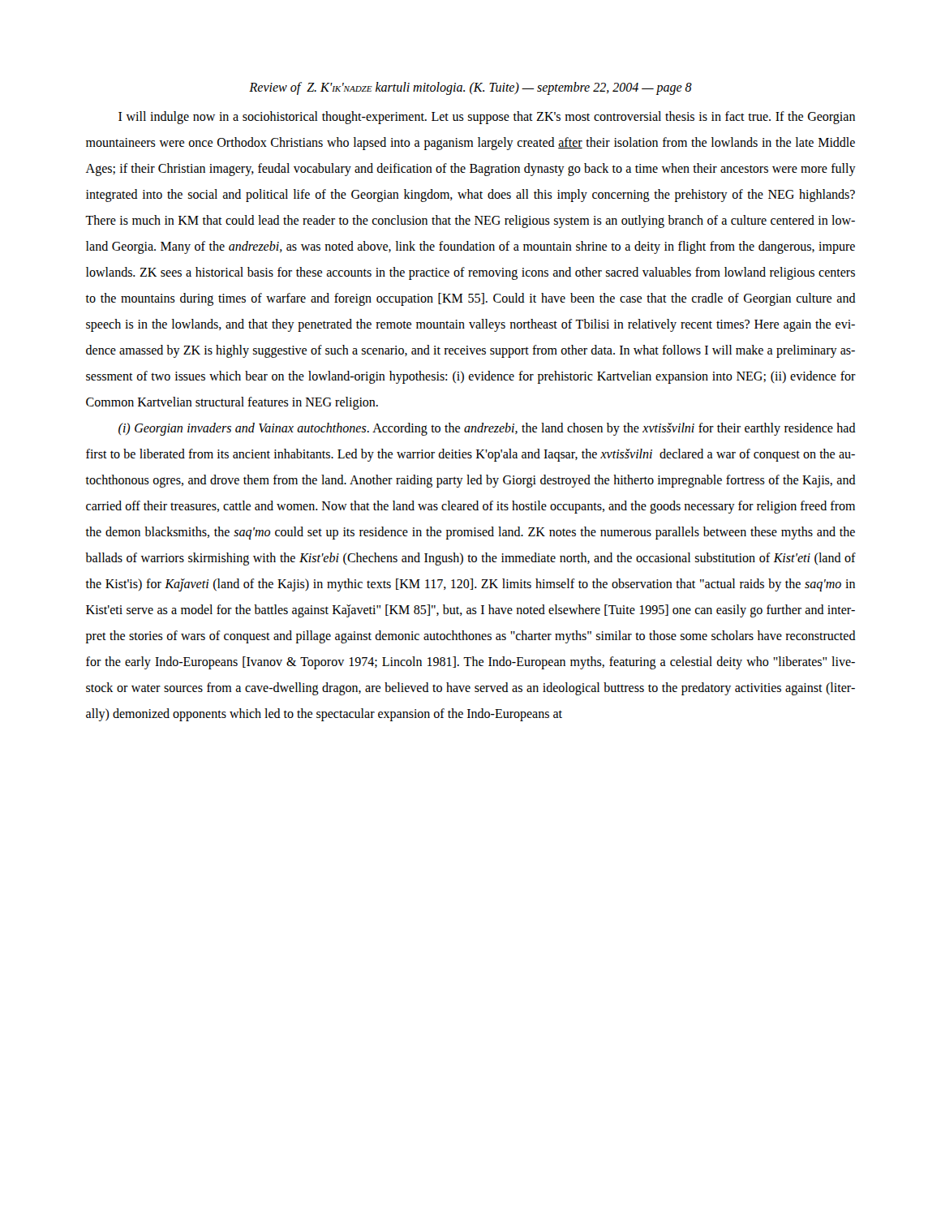Review of Z. K'ik'nadze kartuli mitologia. (K. Tuite) — septembre 22, 2004 — page 8
I will indulge now in a sociohistorical thought-experiment. Let us suppose that ZK's most controversial thesis is in fact true. If the Georgian mountaineers were once Orthodox Christians who lapsed into a paganism largely created after their isolation from the lowlands in the late Middle Ages; if their Christian imagery, feudal vocabulary and deification of the Bagration dynasty go back to a time when their ancestors were more fully integrated into the social and political life of the Georgian kingdom, what does all this imply concerning the prehistory of the NEG highlands? There is much in KM that could lead the reader to the conclusion that the NEG religious system is an outlying branch of a culture centered in lowland Georgia. Many of the andrezebi, as was noted above, link the foundation of a mountain shrine to a deity in flight from the dangerous, impure lowlands. ZK sees a historical basis for these accounts in the practice of removing icons and other sacred valuables from lowland religious centers to the mountains during times of warfare and foreign occupation [KM 55]. Could it have been the case that the cradle of Georgian culture and speech is in the lowlands, and that they penetrated the remote mountain valleys northeast of Tbilisi in relatively recent times? Here again the evidence amassed by ZK is highly suggestive of such a scenario, and it receives support from other data. In what follows I will make a preliminary assessment of two issues which bear on the lowland-origin hypothesis: (i) evidence for prehistoric Kartvelian expansion into NEG; (ii) evidence for Common Kartvelian structural features in NEG religion.
(i) Georgian invaders and Vainax autochthones. According to the andrezebi, the land chosen by the xvtisšvilni for their earthly residence had first to be liberated from its ancient inhabitants. Led by the warrior deities K'op'ala and Iaqsar, the xvtisšvilni declared a war of conquest on the autochthonous ogres, and drove them from the land. Another raiding party led by Giorgi destroyed the hitherto impregnable fortress of the Kajis, and carried off their treasures, cattle and women. Now that the land was cleared of its hostile occupants, and the goods necessary for religion freed from the demon blacksmiths, the saq'mo could set up its residence in the promised land. ZK notes the numerous parallels between these myths and the ballads of warriors skirmishing with the Kist'ebi (Chechens and Ingush) to the immediate north, and the occasional substitution of Kist'eti (land of the Kist'is) for Kaǰaveti (land of the Kajis) in mythic texts [KM 117, 120]. ZK limits himself to the observation that "actual raids by the saq'mo in Kist'eti serve as a model for the battles against Kaǰaveti" [KM 85]", but, as I have noted elsewhere [Tuite 1995] one can easily go further and interpret the stories of wars of conquest and pillage against demonic autochthones as "charter myths" similar to those some scholars have reconstructed for the early Indo-Europeans [Ivanov & Toporov 1974; Lincoln 1981]. The Indo-European myths, featuring a celestial deity who "liberates" livestock or water sources from a cave-dwelling dragon, are believed to have served as an ideological buttress to the predatory activities against (literally) demonized opponents which led to the spectacular expansion of the Indo-Europeans at